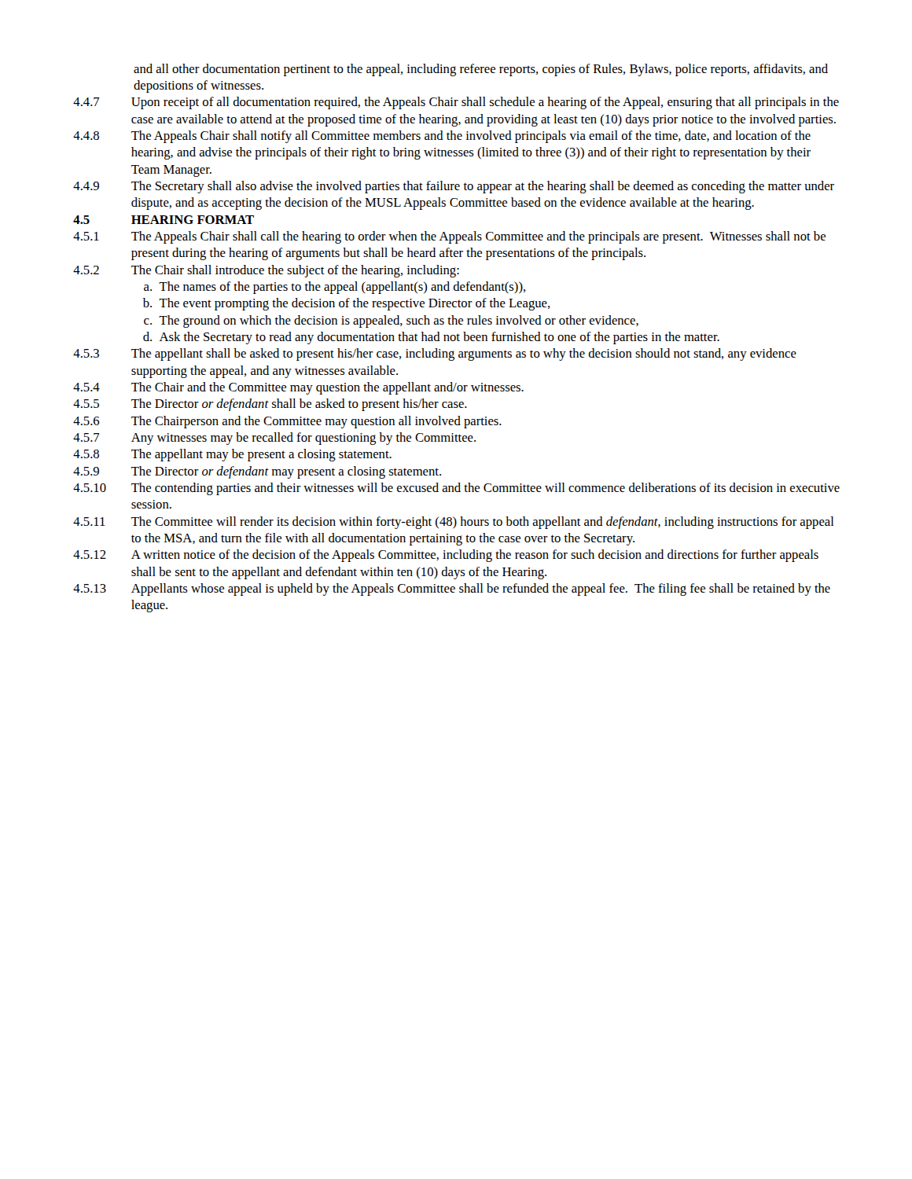and all other documentation pertinent to the appeal, including referee reports, copies of Rules, Bylaws, police reports, affidavits, and depositions of witnesses.
4.4.7
Upon receipt of all documentation required, the Appeals Chair shall schedule a hearing of the Appeal, ensuring that all principals in the case are available to attend at the proposed time of the hearing, and providing at least ten (10) days prior notice to the involved parties.
4.4.8
The Appeals Chair shall notify all Committee members and the involved principals via email of the time, date, and location of the hearing, and advise the principals of their right to bring witnesses (limited to three (3)) and of their right to representation by their Team Manager.
4.4.9
The Secretary shall also advise the involved parties that failure to appear at the hearing shall be deemed as conceding the matter under dispute, and as accepting the decision of the MUSL Appeals Committee based on the evidence available at the hearing.
4.5
HEARING FORMAT
4.5.1
The Appeals Chair shall call the hearing to order when the Appeals Committee and the principals are present. Witnesses shall not be present during the hearing of arguments but shall be heard after the presentations of the principals.
4.5.2
The Chair shall introduce the subject of the hearing, including:
The names of the parties to the appeal (appellant(s) and defendant(s)),
The event prompting the decision of the respective Director of the League,
The ground on which the decision is appealed, such as the rules involved or other evidence,
Ask the Secretary to read any documentation that had not been furnished to one of the parties in the matter.
4.5.3
The appellant shall be asked to present his/her case, including arguments as to why the decision should not stand, any evidence supporting the appeal, and any witnesses available.
4.5.4
The Chair and the Committee may question the appellant and/or witnesses.
4.5.5
The Director or defendant shall be asked to present his/her case.
4.5.6
The Chairperson and the Committee may question all involved parties.
4.5.7
Any witnesses may be recalled for questioning by the Committee.
4.5.8
The appellant may be present a closing statement.
4.5.9
The Director or defendant may present a closing statement.
4.5.10
The contending parties and their witnesses will be excused and the Committee will commence deliberations of its decision in executive session.
4.5.11
The Committee will render its decision within forty-eight (48) hours to both appellant and defendant, including instructions for appeal to the MSA, and turn the file with all documentation pertaining to the case over to the Secretary.
4.5.12
A written notice of the decision of the Appeals Committee, including the reason for such decision and directions for further appeals shall be sent to the appellant and defendant within ten (10) days of the Hearing.
4.5.13
Appellants whose appeal is upheld by the Appeals Committee shall be refunded the appeal fee. The filing fee shall be retained by the league.